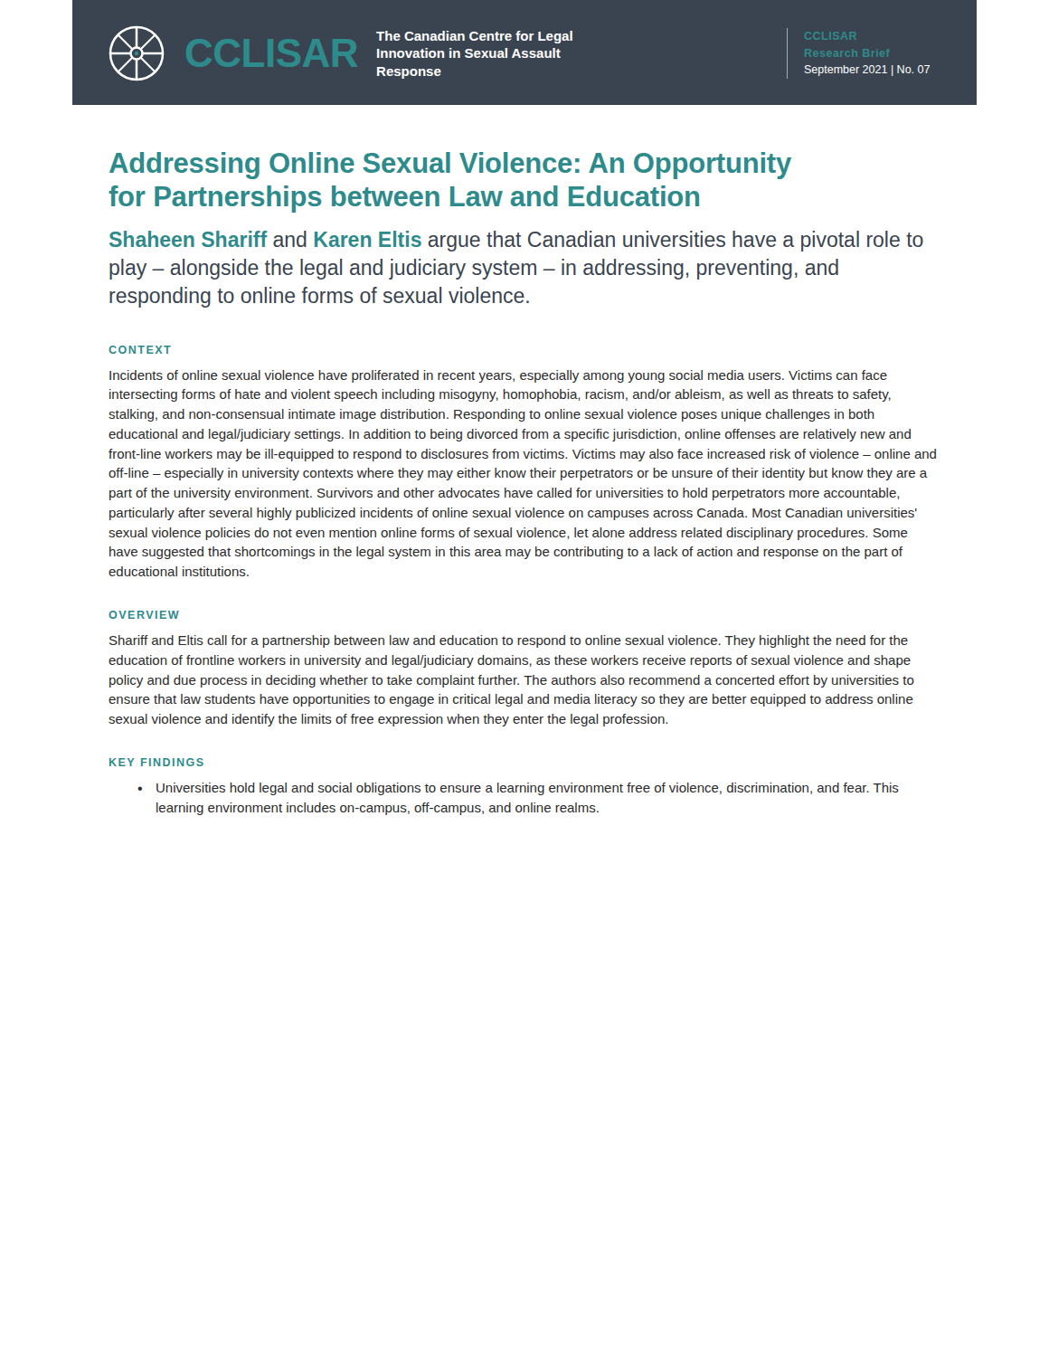CCLISAR
The Canadian Centre for Legal
Innovation in Sexual Assault Response
CCLISAR
Research Brief
September 2021 | No. 07
Addressing Online Sexual Violence: An Opportunity
for Partnerships between Law and Education
Shaheen Shariff and Karen Eltis argue that Canadian universities have a pivotal role to play – alongside the legal and judiciary system – in addressing, preventing, and responding to online forms of sexual violence.
Context
Incidents of online sexual violence have proliferated in recent years, especially among young social media users. Victims can face intersecting forms of hate and violent speech including misogyny, homophobia, racism, and/or ableism, as well as threats to safety, stalking, and non-consensual intimate image distribution. Responding to online sexual violence poses unique challenges in both educational and legal/judiciary settings. In addition to being divorced from a specific jurisdiction, online offenses are relatively new and front-line workers may be ill-equipped to respond to disclosures from victims. Victims may also face increased risk of violence – online and off-line – especially in university contexts where they may either know their perpetrators or be unsure of their identity but know they are a part of the university environment. Survivors and other advocates have called for universities to hold perpetrators more accountable, particularly after several highly publicized incidents of online sexual violence on campuses across Canada. Most Canadian universities' sexual violence policies do not even mention online forms of sexual violence, let alone address related disciplinary procedures. Some have suggested that shortcomings in the legal system in this area may be contributing to a lack of action and response on the part of educational institutions.
Overview
Shariff and Eltis call for a partnership between law and education to respond to online sexual violence. They highlight the need for the education of frontline workers in university and legal/judiciary domains, as these workers receive reports of sexual violence and shape policy and due process in deciding whether to take complaint further. The authors also recommend a concerted effort by universities to ensure that law students have opportunities to engage in critical legal and media literacy so they are better equipped to address online sexual violence and identify the limits of free expression when they enter the legal profession.
Key Findings
Universities hold legal and social obligations to ensure a learning environment free of violence, discrimination, and fear. This learning environment includes on-campus, off-campus, and online realms.